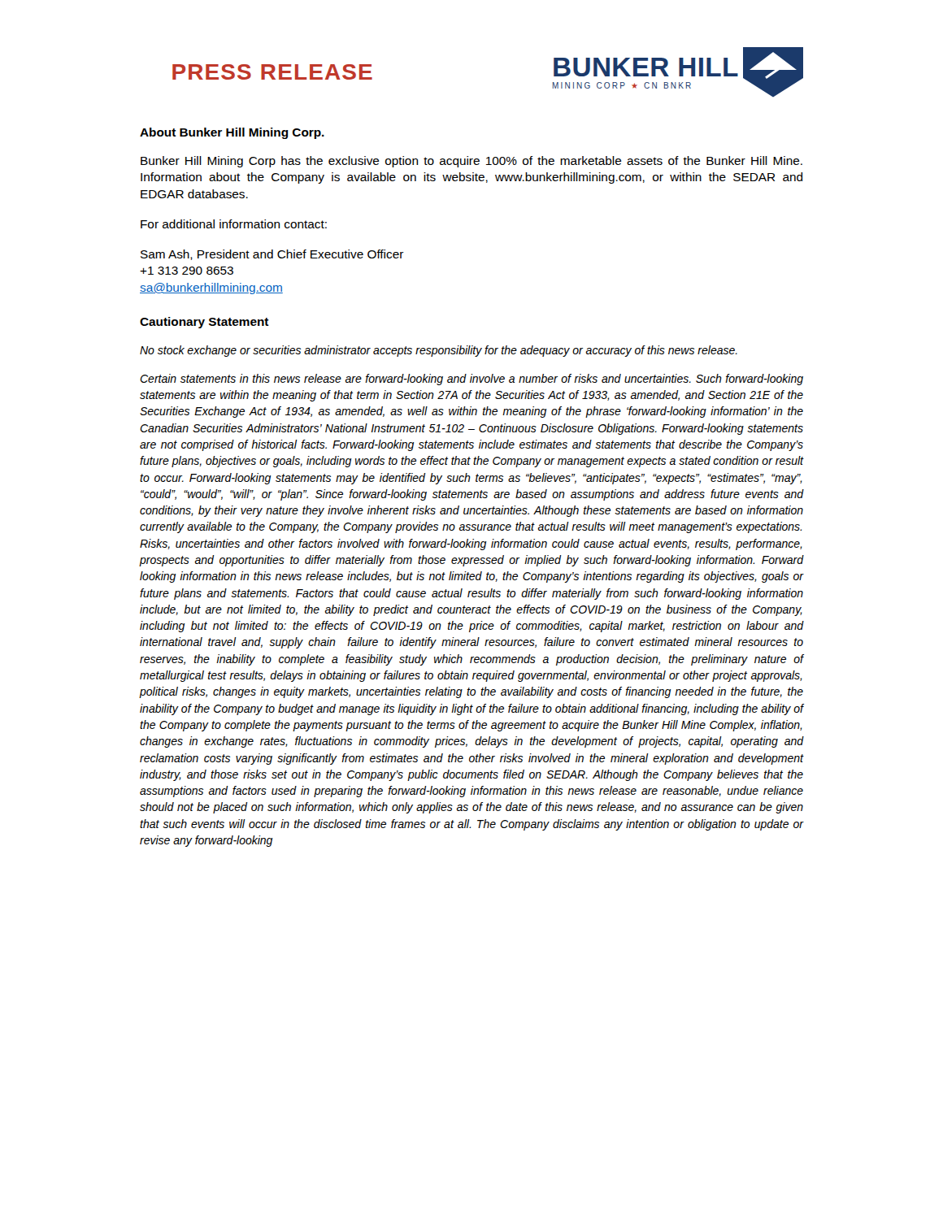PRESS RELEASE
BUNKER HILL
MINING CORP ★ CN BNKR
About Bunker Hill Mining Corp.
Bunker Hill Mining Corp has the exclusive option to acquire 100% of the marketable assets of the Bunker Hill Mine. Information about the Company is available on its website, www.bunkerhillmining.com, or within the SEDAR and EDGAR databases.
For additional information contact:
Sam Ash, President and Chief Executive Officer
+1 313 290 8653
sa@bunkerhillmining.com
Cautionary Statement
No stock exchange or securities administrator accepts responsibility for the adequacy or accuracy of this news release.
Certain statements in this news release are forward-looking and involve a number of risks and uncertainties. Such forward-looking statements are within the meaning of that term in Section 27A of the Securities Act of 1933, as amended, and Section 21E of the Securities Exchange Act of 1934, as amended, as well as within the meaning of the phrase ‘forward-looking information’ in the Canadian Securities Administrators’ National Instrument 51-102 – Continuous Disclosure Obligations. Forward-looking statements are not comprised of historical facts. Forward-looking statements include estimates and statements that describe the Company’s future plans, objectives or goals, including words to the effect that the Company or management expects a stated condition or result to occur. Forward-looking statements may be identified by such terms as “believes”, “anticipates”, “expects”, “estimates”, “may”, “could”, “would”, “will”, or “plan”. Since forward-looking statements are based on assumptions and address future events and conditions, by their very nature they involve inherent risks and uncertainties. Although these statements are based on information currently available to the Company, the Company provides no assurance that actual results will meet management’s expectations. Risks, uncertainties and other factors involved with forward-looking information could cause actual events, results, performance, prospects and opportunities to differ materially from those expressed or implied by such forward-looking information. Forward looking information in this news release includes, but is not limited to, the Company’s intentions regarding its objectives, goals or future plans and statements. Factors that could cause actual results to differ materially from such forward-looking information include, but are not limited to, the ability to predict and counteract the effects of COVID-19 on the business of the Company, including but not limited to: the effects of COVID-19 on the price of commodities, capital market, restriction on labour and international travel and, supply chain failure to identify mineral resources, failure to convert estimated mineral resources to reserves, the inability to complete a feasibility study which recommends a production decision, the preliminary nature of metallurgical test results, delays in obtaining or failures to obtain required governmental, environmental or other project approvals, political risks, changes in equity markets, uncertainties relating to the availability and costs of financing needed in the future, the inability of the Company to budget and manage its liquidity in light of the failure to obtain additional financing, including the ability of the Company to complete the payments pursuant to the terms of the agreement to acquire the Bunker Hill Mine Complex, inflation, changes in exchange rates, fluctuations in commodity prices, delays in the development of projects, capital, operating and reclamation costs varying significantly from estimates and the other risks involved in the mineral exploration and development industry, and those risks set out in the Company’s public documents filed on SEDAR. Although the Company believes that the assumptions and factors used in preparing the forward-looking information in this news release are reasonable, undue reliance should not be placed on such information, which only applies as of the date of this news release, and no assurance can be given that such events will occur in the disclosed time frames or at all. The Company disclaims any intention or obligation to update or revise any forward-looking